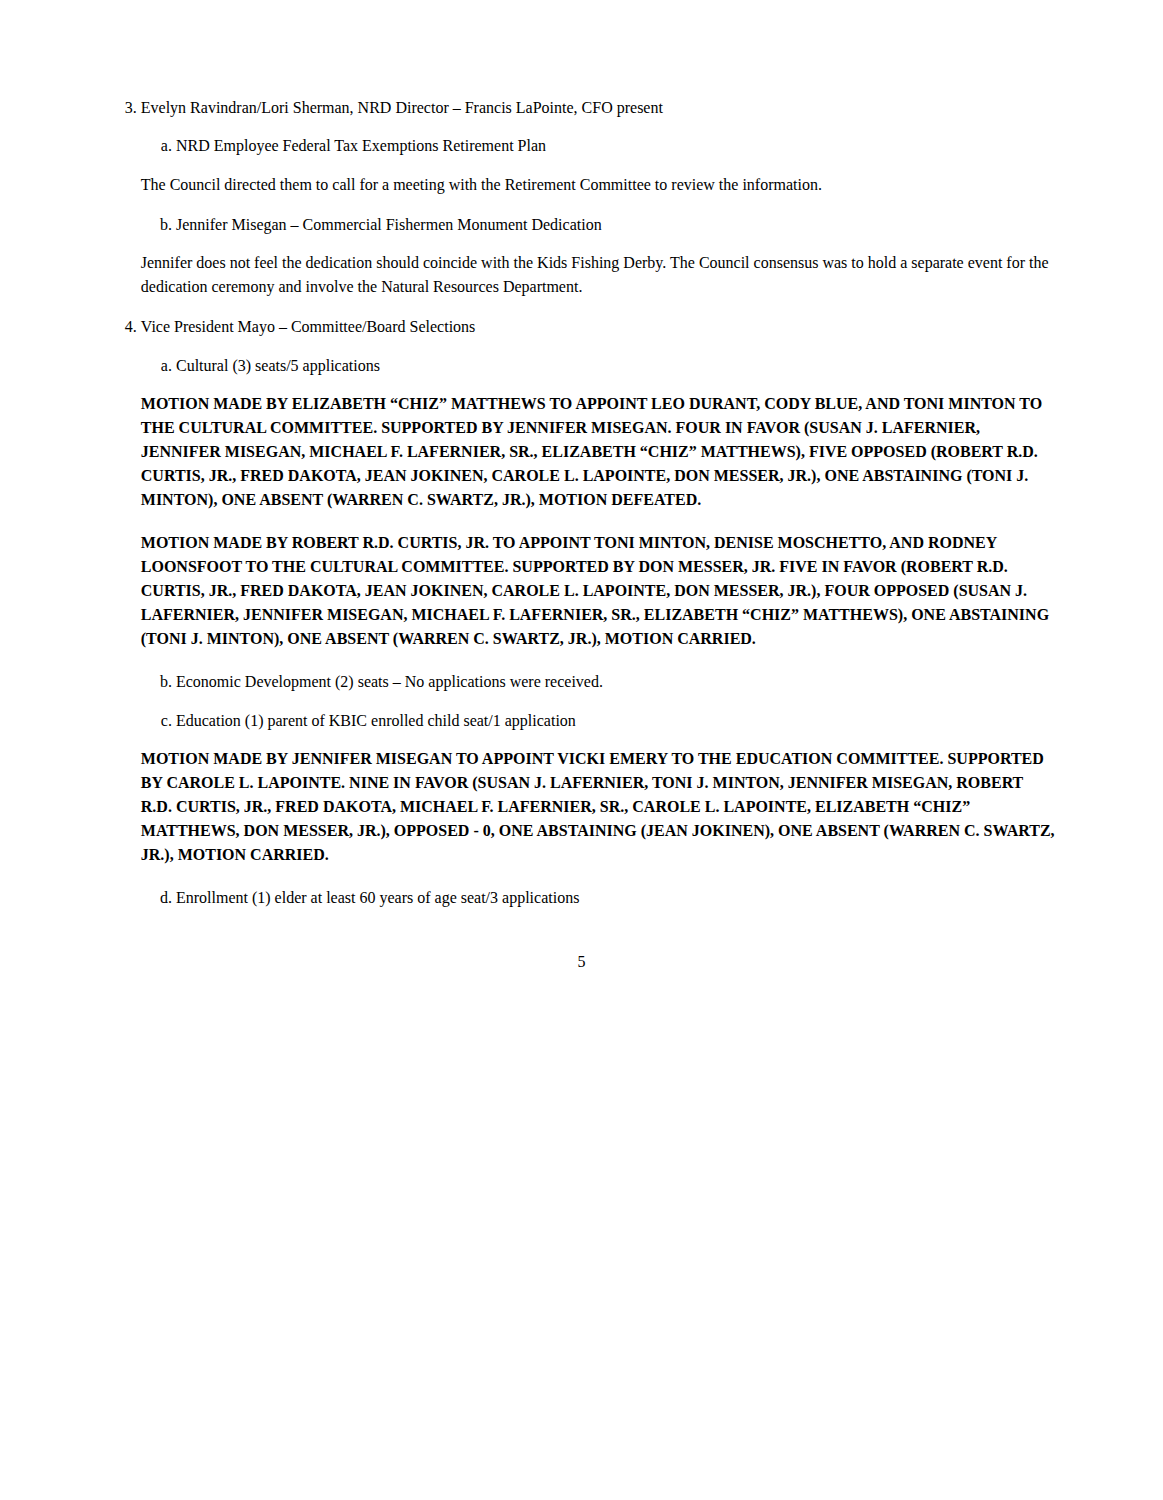Evelyn Ravindran/Lori Sherman, NRD Director – Francis LaPointe, CFO present
NRD Employee Federal Tax Exemptions Retirement Plan
The Council directed them to call for a meeting with the Retirement Committee to review the information.
Jennifer Misegan – Commercial Fishermen Monument Dedication
Jennifer does not feel the dedication should coincide with the Kids Fishing Derby. The Council consensus was to hold a separate event for the dedication ceremony and involve the Natural Resources Department.
Vice President Mayo – Committee/Board Selections
Cultural (3) seats/5 applications
Motion made by Elizabeth “Chiz” Matthews to appoint Leo Durant, Cody Blue, and Toni Minton to the Cultural Committee. Supported by Jennifer Misegan. Four in favor (Susan J. LaFernier, Jennifer Misegan, Michael F. LaFernier, Sr., Elizabeth “Chiz” Matthews), Five opposed (Robert R.D. Curtis, Jr., Fred Dakota, Jean Jokinen, Carole L. LaPointe, Don Messer, Jr.), One abstaining (Toni J. Minton), One absent (Warren C. Swartz, Jr.), Motion defeated.
Motion made by Robert R.D. Curtis, Jr. to appoint Toni Minton, Denise Moschetto, and Rodney Loonsfoot to the Cultural Committee. Supported by Don Messer, Jr. Five in favor (Robert R.D. Curtis, Jr., Fred Dakota, Jean Jokinen, Carole L. LaPointe, Don Messer, Jr.), Four opposed (Susan J. LaFernier, Jennifer Misegan, Michael F. LaFernier, Sr., Elizabeth “Chiz” Matthews), One abstaining (Toni J. Minton), One absent (Warren C. Swartz, Jr.), Motion carried.
Economic Development (2) seats – No applications were received.
Education (1) parent of KBIC enrolled child seat/1 application
Motion made by Jennifer Misegan to appoint Vicki Emery to the Education Committee. Supported by Carole L. LaPointe. Nine in favor (Susan J. LaFernier, Toni J. Minton, Jennifer Misegan, Robert R.D. Curtis, Jr., Fred Dakota, Michael F. LaFernier, Sr., Carole L. LaPointe, Elizabeth “Chiz” Matthews, Don Messer, Jr.), Opposed - 0, One abstaining (Jean Jokinen), One absent (Warren C. Swartz, Jr.), Motion carried.
Enrollment (1) elder at least 60 years of age seat/3 applications
5